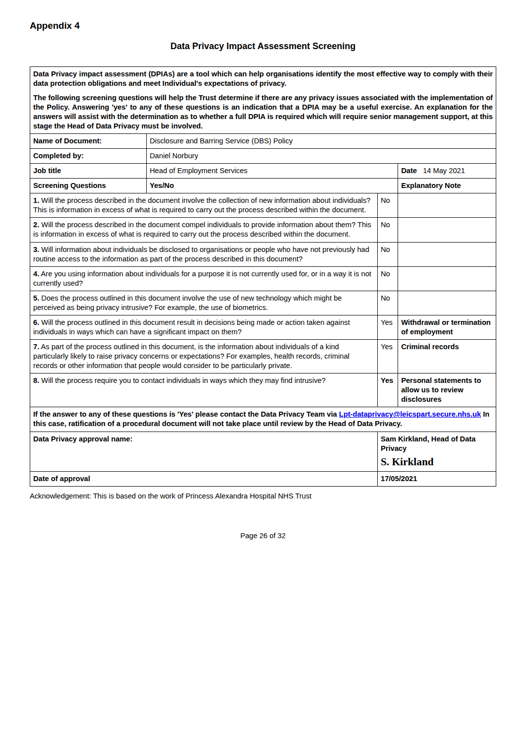Appendix 4
Data Privacy Impact Assessment Screening
| Data Privacy impact assessment (DPIAs) are a tool which can help organisations identify the most effective way to comply with their data protection obligations and meet Individual's expectations of privacy. The following screening questions will help the Trust determine if there are any privacy issues associated with the implementation of the Policy. Answering 'yes' to any of these questions is an indication that a DPIA may be a useful exercise. An explanation for the answers will assist with the determination as to whether a full DPIA is required which will require senior management support, at this stage the Head of Data Privacy must be involved. |
| Name of Document: | Disclosure and Barring Service (DBS) Policy |
| Completed by: | Daniel Norbury |
| Job title | Head of Employment Services | Date 14 May 2021 |
| Screening Questions | Yes/No | Explanatory Note |
| 1. Will the process described in the document involve the collection of new information about individuals? This is information in excess of what is required to carry out the process described within the document. | No | |
| 2. Will the process described in the document compel individuals to provide information about them? This is information in excess of what is required to carry out the process described within the document. | No | |
| 3. Will information about individuals be disclosed to organisations or people who have not previously had routine access to the information as part of the process described in this document? | No | |
| 4. Are you using information about individuals for a purpose it is not currently used for, or in a way it is not currently used? | No | |
| 5. Does the process outlined in this document involve the use of new technology which might be perceived as being privacy intrusive? For example, the use of biometrics. | No | |
| 6. Will the process outlined in this document result in decisions being made or action taken against individuals in ways which can have a significant impact on them? | Yes | Withdrawal or termination of employment |
| 7. As part of the process outlined in this document, is the information about individuals of a kind particularly likely to raise privacy concerns or expectations? For examples, health records, criminal records or other information that people would consider to be particularly private. | Yes | Criminal records |
| 8. Will the process require you to contact individuals in ways which they may find intrusive? | Yes | Personal statements to allow us to review disclosures |
| If the answer to any of these questions is 'Yes' please contact the Data Privacy Team via Lpt-dataprivacy@leicspart.secure.nhs.uk In this case, ratification of a procedural document will not take place until review by the Head of Data Privacy. |
| Data Privacy approval name: | Sam Kirkland, Head of Data Privacy S. Kirkland |
| Date of approval | 17/05/2021 |
Acknowledgement: This is based on the work of Princess Alexandra Hospital NHS Trust
Page 26 of 32